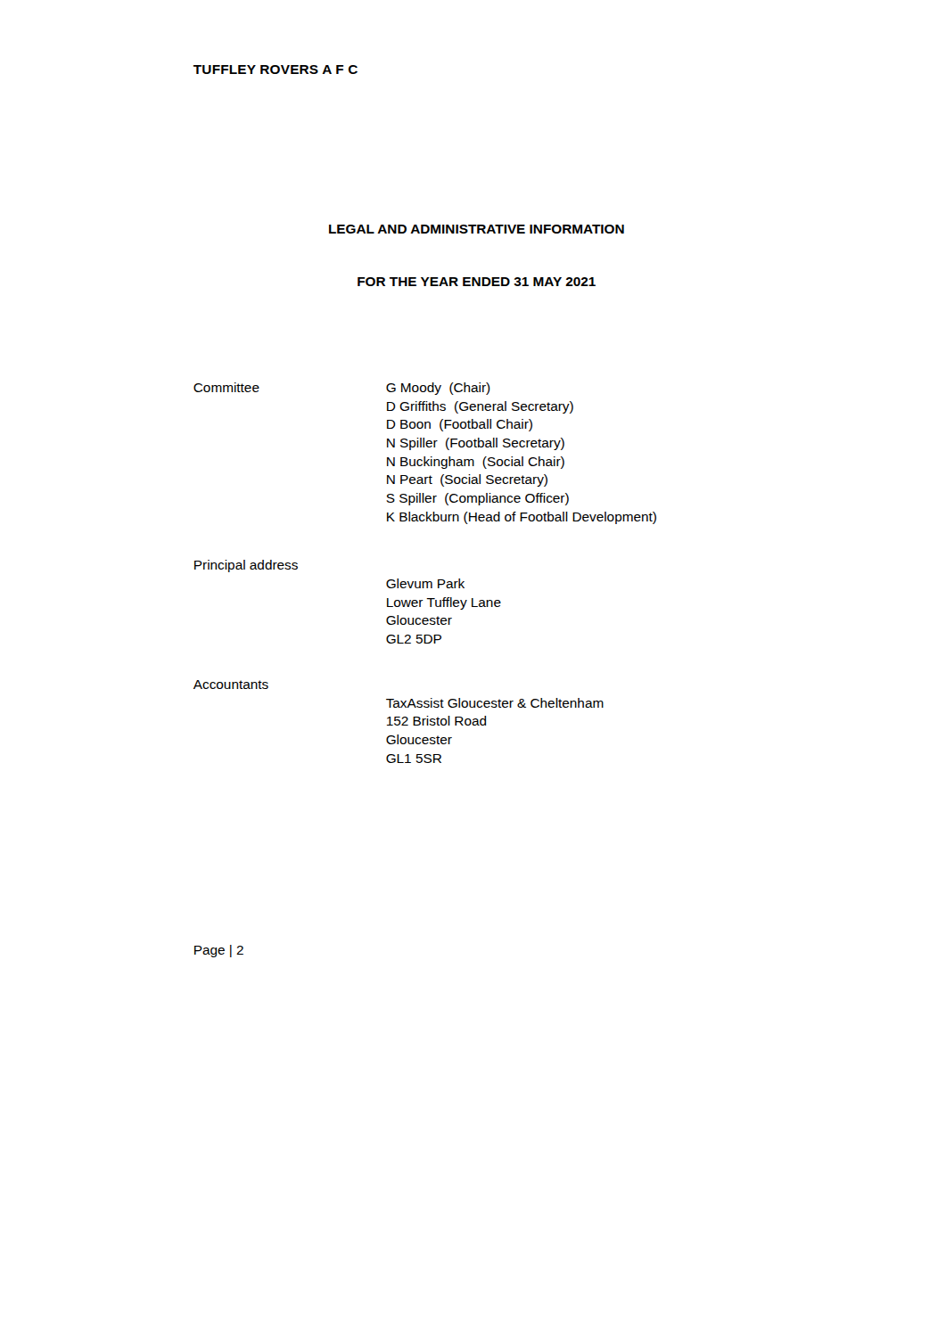TUFFLEY ROVERS A F C
LEGAL AND ADMINISTRATIVE INFORMATION
FOR THE YEAR ENDED 31 MAY 2021
| Committee | G Moody (Chair) D Griffiths (General Secretary) D Boon (Football Chair) N Spiller (Football Secretary) N Buckingham (Social Chair) N Peart (Social Secretary) S Spiller (Compliance Officer) K Blackburn (Head of Football Development) |
| Principal address | |
| | Glevum Park Lower Tuffley Lane Gloucester GL2 5DP |
| Accountants | |
| | TaxAssist Gloucester & Cheltenham 152 Bristol Road Gloucester GL1 5SR |
Page | 2